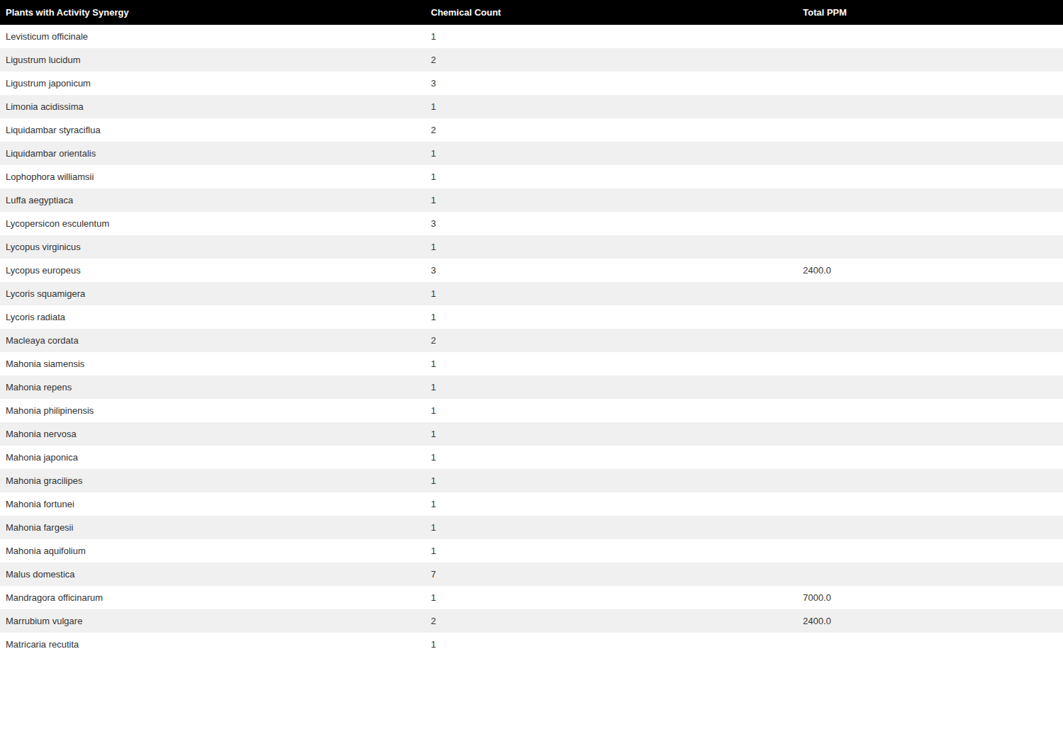| Plants with Activity Synergy | Chemical Count | Total PPM |
| --- | --- | --- |
| Levisticum officinale | 1 | |
| Ligustrum lucidum | 2 | |
| Ligustrum japonicum | 3 | |
| Limonia acidissima | 1 | |
| Liquidambar styraciflua | 2 | |
| Liquidambar orientalis | 1 | |
| Lophophora williamsii | 1 | |
| Luffa aegyptiaca | 1 | |
| Lycopersicon esculentum | 3 | |
| Lycopus virginicus | 1 | |
| Lycopus europeus | 3 | 2400.0 |
| Lycoris squamigera | 1 | |
| Lycoris radiata | 1 | |
| Macleaya cordata | 2 | |
| Mahonia siamensis | 1 | |
| Mahonia repens | 1 | |
| Mahonia philipinensis | 1 | |
| Mahonia nervosa | 1 | |
| Mahonia japonica | 1 | |
| Mahonia gracilipes | 1 | |
| Mahonia fortunei | 1 | |
| Mahonia fargesii | 1 | |
| Mahonia aquifolium | 1 | |
| Malus domestica | 7 | |
| Mandragora officinarum | 1 | 7000.0 |
| Marrubium vulgare | 2 | 2400.0 |
| Matricaria recutita | 1 | |